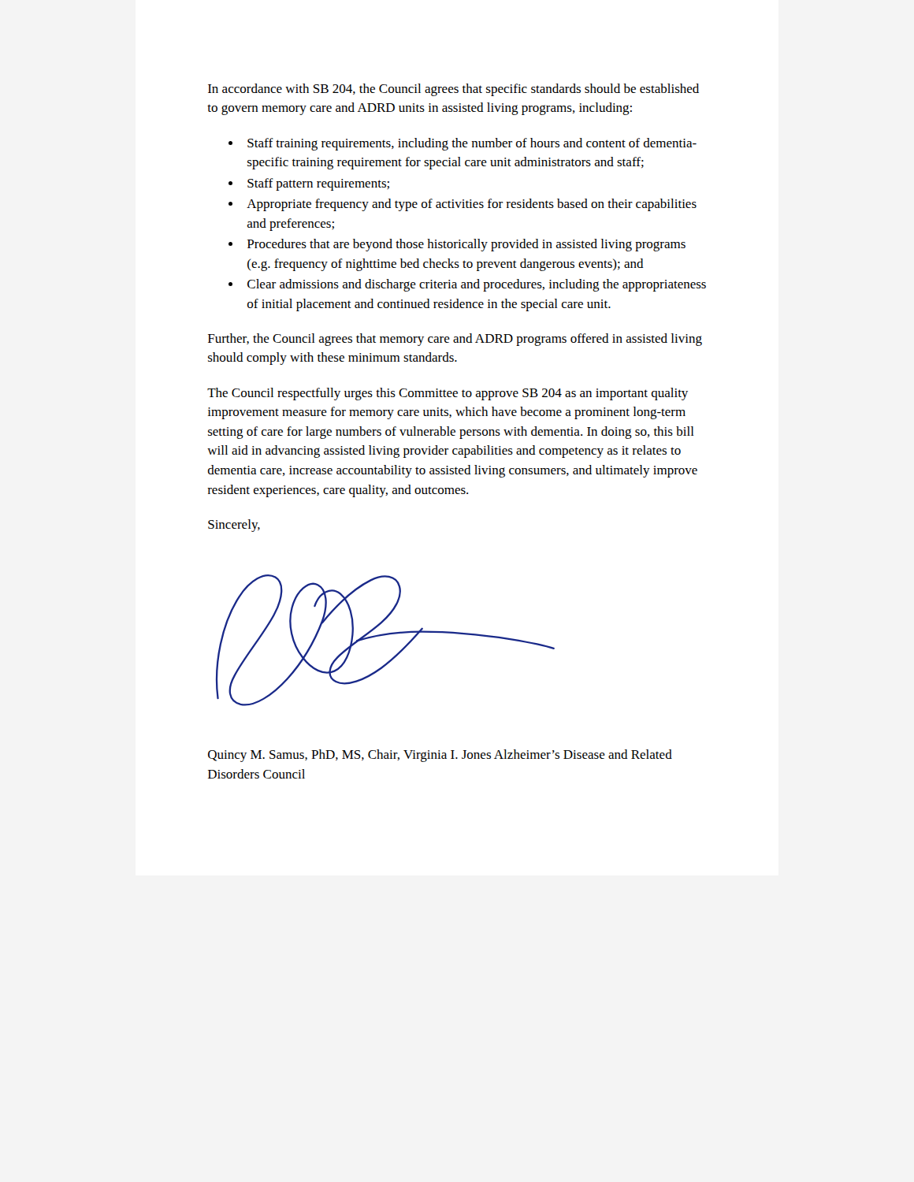In accordance with SB 204, the Council agrees that specific standards should be established to govern memory care and ADRD units in assisted living programs, including:
Staff training requirements, including the number of hours and content of dementia-specific training requirement for special care unit administrators and staff;
Staff pattern requirements;
Appropriate frequency and type of activities for residents based on their capabilities and preferences;
Procedures that are beyond those historically provided in assisted living programs (e.g. frequency of nighttime bed checks to prevent dangerous events); and
Clear admissions and discharge criteria and procedures, including the appropriateness of initial placement and continued residence in the special care unit.
Further, the Council agrees that memory care and ADRD programs offered in assisted living should comply with these minimum standards.
The Council respectfully urges this Committee to approve SB 204 as an important quality improvement measure for memory care units, which have become a prominent long-term setting of care for large numbers of vulnerable persons with dementia. In doing so, this bill will aid in advancing assisted living provider capabilities and competency as it relates to dementia care, increase accountability to assisted living consumers, and ultimately improve resident experiences, care quality, and outcomes.
Sincerely,
Quincy M. Samus, PhD, MS, Chair, Virginia I. Jones Alzheimer’s Disease and Related Disorders Council